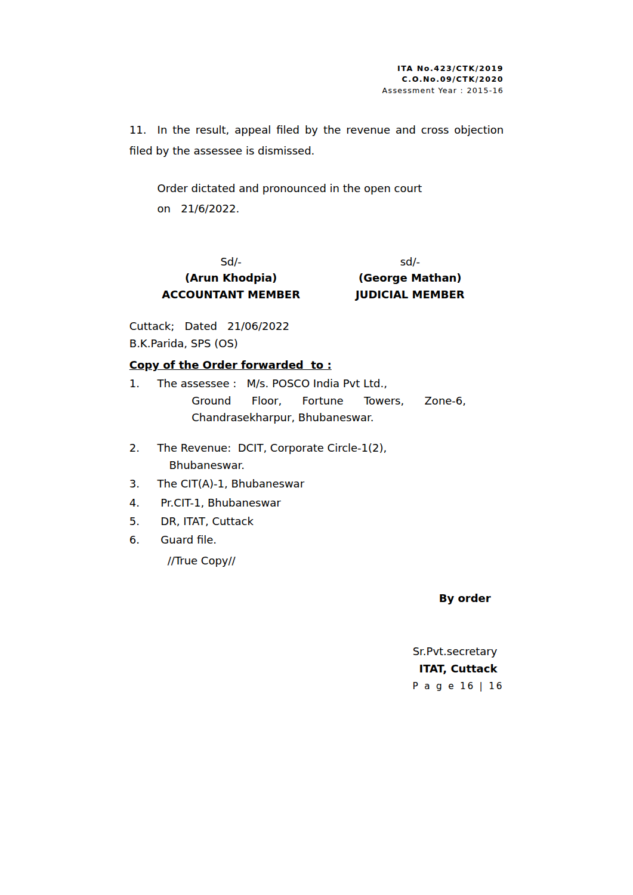ITA No.423/CTK/2019
C.O.No.09/CTK/2020
Assessment Year : 2015-16
11. In the result, appeal filed by the revenue and cross objection filed by the assessee is dismissed.
Order dictated and pronounced in the open court on 21/6/2022.
| Sd/- | sd/- |
| (Arun Khodpia) | (George Mathan) |
| ACCOUNTANT MEMBER | JUDICIAL MEMBER |
Cuttack; Dated 21/06/2022
B.K.Parida, SPS (OS)
Copy of the Order forwarded to :
1. The assessee : M/s. POSCO India Pvt Ltd., Ground Floor, Fortune Towers, Zone-6, Chandrasekharpur, Bhubaneswar.
2. The Revenue: DCIT, Corporate Circle-1(2), Bhubaneswar.
3. The CIT(A)-1, Bhubaneswar
4. Pr.CIT-1, Bhubaneswar
5. DR, ITAT, Cuttack
6. Guard file.
//True Copy//
By order
Sr.Pvt.secretary
ITAT, Cuttack
P a g e 16 | 16